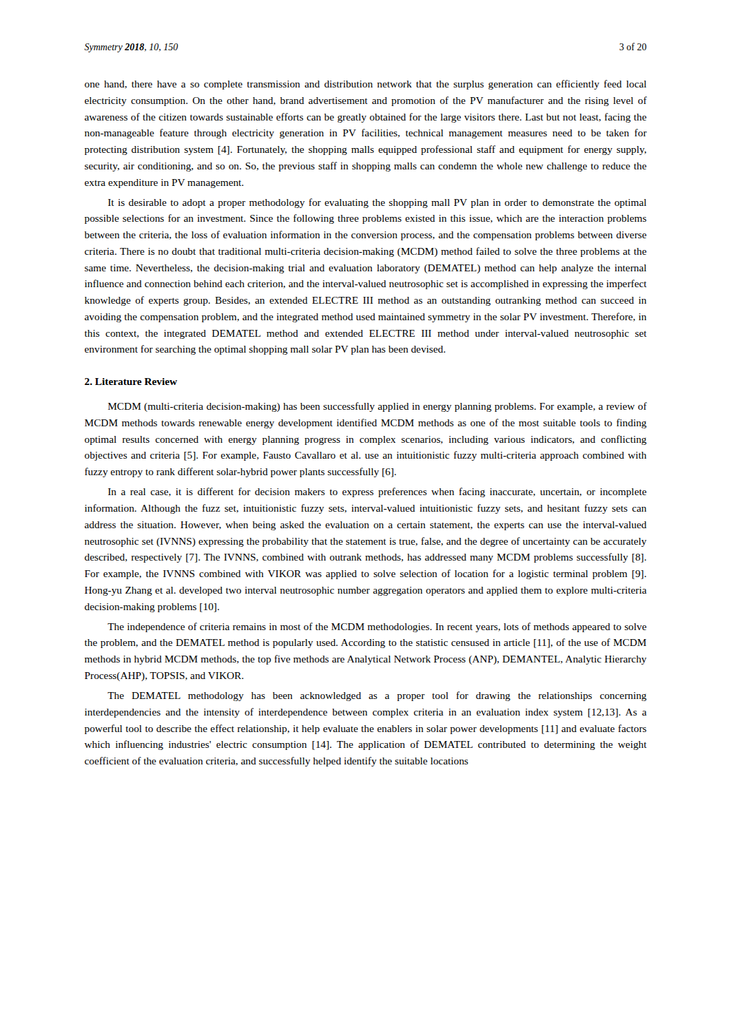Symmetry 2018, 10, 150 3 of 20
one hand, there have a so complete transmission and distribution network that the surplus generation can efficiently feed local electricity consumption. On the other hand, brand advertisement and promotion of the PV manufacturer and the rising level of awareness of the citizen towards sustainable efforts can be greatly obtained for the large visitors there. Last but not least, facing the non-manageable feature through electricity generation in PV facilities, technical management measures need to be taken for protecting distribution system [4]. Fortunately, the shopping malls equipped professional staff and equipment for energy supply, security, air conditioning, and so on. So, the previous staff in shopping malls can condemn the whole new challenge to reduce the extra expenditure in PV management.
It is desirable to adopt a proper methodology for evaluating the shopping mall PV plan in order to demonstrate the optimal possible selections for an investment. Since the following three problems existed in this issue, which are the interaction problems between the criteria, the loss of evaluation information in the conversion process, and the compensation problems between diverse criteria. There is no doubt that traditional multi-criteria decision-making (MCDM) method failed to solve the three problems at the same time. Nevertheless, the decision-making trial and evaluation laboratory (DEMATEL) method can help analyze the internal influence and connection behind each criterion, and the interval-valued neutrosophic set is accomplished in expressing the imperfect knowledge of experts group. Besides, an extended ELECTRE III method as an outstanding outranking method can succeed in avoiding the compensation problem, and the integrated method used maintained symmetry in the solar PV investment. Therefore, in this context, the integrated DEMATEL method and extended ELECTRE III method under interval-valued neutrosophic set environment for searching the optimal shopping mall solar PV plan has been devised.
2. Literature Review
MCDM (multi-criteria decision-making) has been successfully applied in energy planning problems. For example, a review of MCDM methods towards renewable energy development identified MCDM methods as one of the most suitable tools to finding optimal results concerned with energy planning progress in complex scenarios, including various indicators, and conflicting objectives and criteria [5]. For example, Fausto Cavallaro et al. use an intuitionistic fuzzy multi-criteria approach combined with fuzzy entropy to rank different solar-hybrid power plants successfully [6].
In a real case, it is different for decision makers to express preferences when facing inaccurate, uncertain, or incomplete information. Although the fuzz set, intuitionistic fuzzy sets, interval-valued intuitionistic fuzzy sets, and hesitant fuzzy sets can address the situation. However, when being asked the evaluation on a certain statement, the experts can use the interval-valued neutrosophic set (IVNNS) expressing the probability that the statement is true, false, and the degree of uncertainty can be accurately described, respectively [7]. The IVNNS, combined with outrank methods, has addressed many MCDM problems successfully [8]. For example, the IVNNS combined with VIKOR was applied to solve selection of location for a logistic terminal problem [9]. Hong-yu Zhang et al. developed two interval neutrosophic number aggregation operators and applied them to explore multi-criteria decision-making problems [10].
The independence of criteria remains in most of the MCDM methodologies. In recent years, lots of methods appeared to solve the problem, and the DEMATEL method is popularly used. According to the statistic censused in article [11], of the use of MCDM methods in hybrid MCDM methods, the top five methods are Analytical Network Process (ANP), DEMANTEL, Analytic Hierarchy Process(AHP), TOPSIS, and VIKOR.
The DEMATEL methodology has been acknowledged as a proper tool for drawing the relationships concerning interdependencies and the intensity of interdependence between complex criteria in an evaluation index system [12,13]. As a powerful tool to describe the effect relationship, it help evaluate the enablers in solar power developments [11] and evaluate factors which influencing industries' electric consumption [14]. The application of DEMATEL contributed to determining the weight coefficient of the evaluation criteria, and successfully helped identify the suitable locations